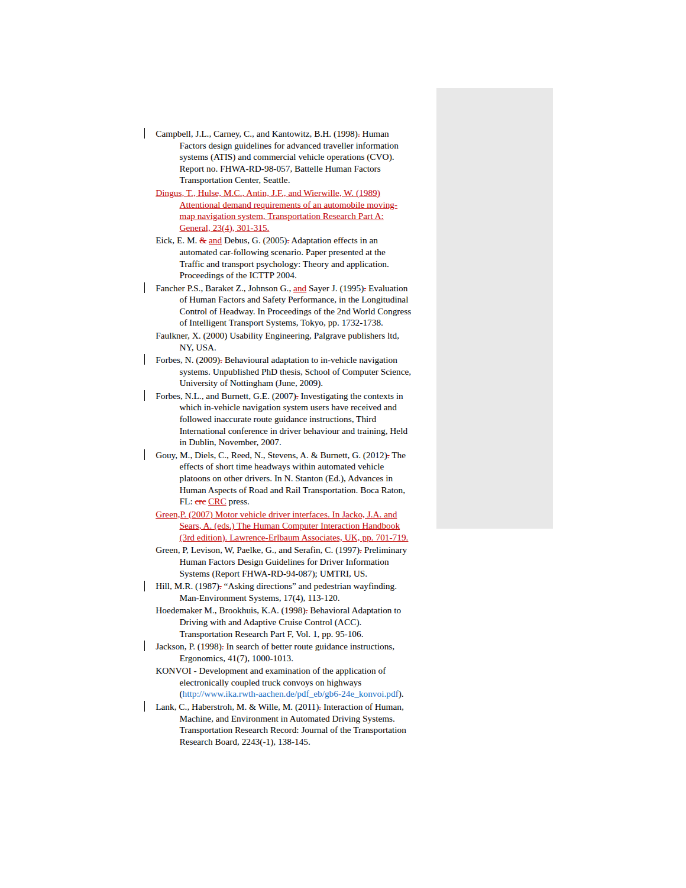Campbell, J.L., Carney, C., and Kantowitz, B.H. (1998). Human Factors design guidelines for advanced traveller information systems (ATIS) and commercial vehicle operations (CVO). Report no. FHWA-RD-98-057, Battelle Human Factors Transportation Center, Seattle.
Dingus, T., Hulse, M.C., Antin, J.F., and Wierwille, W. (1989) Attentional demand requirements of an automobile moving-map navigation system, Transportation Research Part A: General, 23(4), 301-315.
Eick, E. M. & and Debus, G. (2005). Adaptation effects in an automated car-following scenario. Paper presented at the Traffic and transport psychology: Theory and application. Proceedings of the ICTTP 2004.
Fancher P.S., Baraket Z., Johnson G., and Sayer J. (1995). Evaluation of Human Factors and Safety Performance, in the Longitudinal Control of Headway. In Proceedings of the 2nd World Congress of Intelligent Transport Systems, Tokyo, pp. 1732-1738.
Faulkner, X. (2000) Usability Engineering, Palgrave publishers ltd, NY, USA.
Forbes, N. (2009). Behavioural adaptation to in-vehicle navigation systems. Unpublished PhD thesis, School of Computer Science, University of Nottingham (June, 2009).
Forbes, N.L., and Burnett, G.E. (2007). Investigating the contexts in which in-vehicle navigation system users have received and followed inaccurate route guidance instructions, Third International conference in driver behaviour and training, Held in Dublin, November, 2007.
Gouy, M., Diels, C., Reed, N., Stevens, A. & Burnett, G. (2012). The effects of short time headways within automated vehicle platoons on other drivers. In N. Stanton (Ed.), Advances in Human Aspects of Road and Rail Transportation. Boca Raton, FL: crc CRC press.
Green,P. (2007) Motor vehicle driver interfaces. In Jacko, J.A. and Sears, A. (eds.) The Human Computer Interaction Handbook (3rd edition). Lawrence-Erlbaum Associates, UK, pp. 701-719.
Green, P, Levison, W, Paelke, G., and Serafin, C. (1997). Preliminary Human Factors Design Guidelines for Driver Information Systems (Report FHWA-RD-94-087); UMTRI, US.
Hill, M.R. (1987). “Asking directions” and pedestrian wayfinding. Man-Environment Systems, 17(4), 113-120.
Hoedemaker M., Brookhuis, K.A. (1998). Behavioral Adaptation to Driving with and Adaptive Cruise Control (ACC). Transportation Research Part F, Vol. 1, pp. 95-106.
Jackson, P. (1998). In search of better route guidance instructions, Ergonomics, 41(7), 1000-1013.
KONVOI - Development and examination of the application of electronically coupled truck convoys on highways (http://www.ika.rwth-aachen.de/pdf_eb/gb6-24e_konvoi.pdf).
Lank, C., Haberstroh, M. & Wille, M. (2011). Interaction of Human, Machine, and Environment in Automated Driving Systems. Transportation Research Record: Journal of the Transportation Research Board, 2243(-1), 138-145.